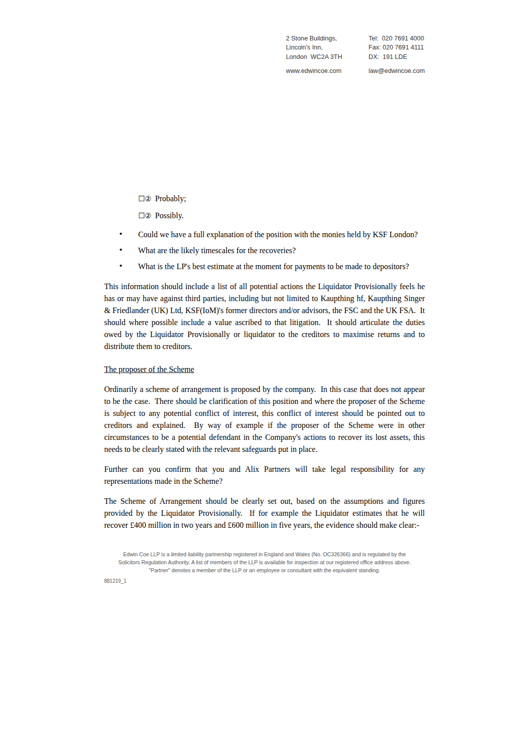2 Stone Buildings,
Lincoln's Inn,
London WC2A 3TH
www.edwincoe.com
Tel: 020 7691 4000
Fax: 020 7691 4111
DX: 191 LDE
law@edwincoe.com
☐② Probably;
☐② Possibly.
Could we have a full explanation of the position with the monies held by KSF London?
What are the likely timescales for the recoveries?
What is the LP's best estimate at the moment for payments to be made to depositors?
This information should include a list of all potential actions the Liquidator Provisionally feels he has or may have against third parties, including but not limited to Kaupthing hf, Kaupthing Singer & Friedlander (UK) Ltd, KSF(IoM)'s former directors and/or advisors, the FSC and the UK FSA. It should where possible include a value ascribed to that litigation. It should articulate the duties owed by the Liquidator Provisionally or liquidator to the creditors to maximise returns and to distribute them to creditors.
The proposer of the Scheme
Ordinarily a scheme of arrangement is proposed by the company. In this case that does not appear to be the case. There should be clarification of this position and where the proposer of the Scheme is subject to any potential conflict of interest, this conflict of interest should be pointed out to creditors and explained. By way of example if the proposer of the Scheme were in other circumstances to be a potential defendant in the Company's actions to recover its lost assets, this needs to be clearly stated with the relevant safeguards put in place.
Further can you confirm that you and Alix Partners will take legal responsibility for any representations made in the Scheme?
The Scheme of Arrangement should be clearly set out, based on the assumptions and figures provided by the Liquidator Provisionally. If for example the Liquidator estimates that he will recover £400 million in two years and £600 million in five years, the evidence should make clear:-
Edwin Coe LLP is a limited liability partnership registered in England and Wales (No. OC326366) and is regulated by the
Solicitors Regulation Authority. A list of members of the LLP is available for inspection at our registered office address above.
"Partner" denotes a member of the LLP or an employee or consultant with the equivalent standing.
881219_1